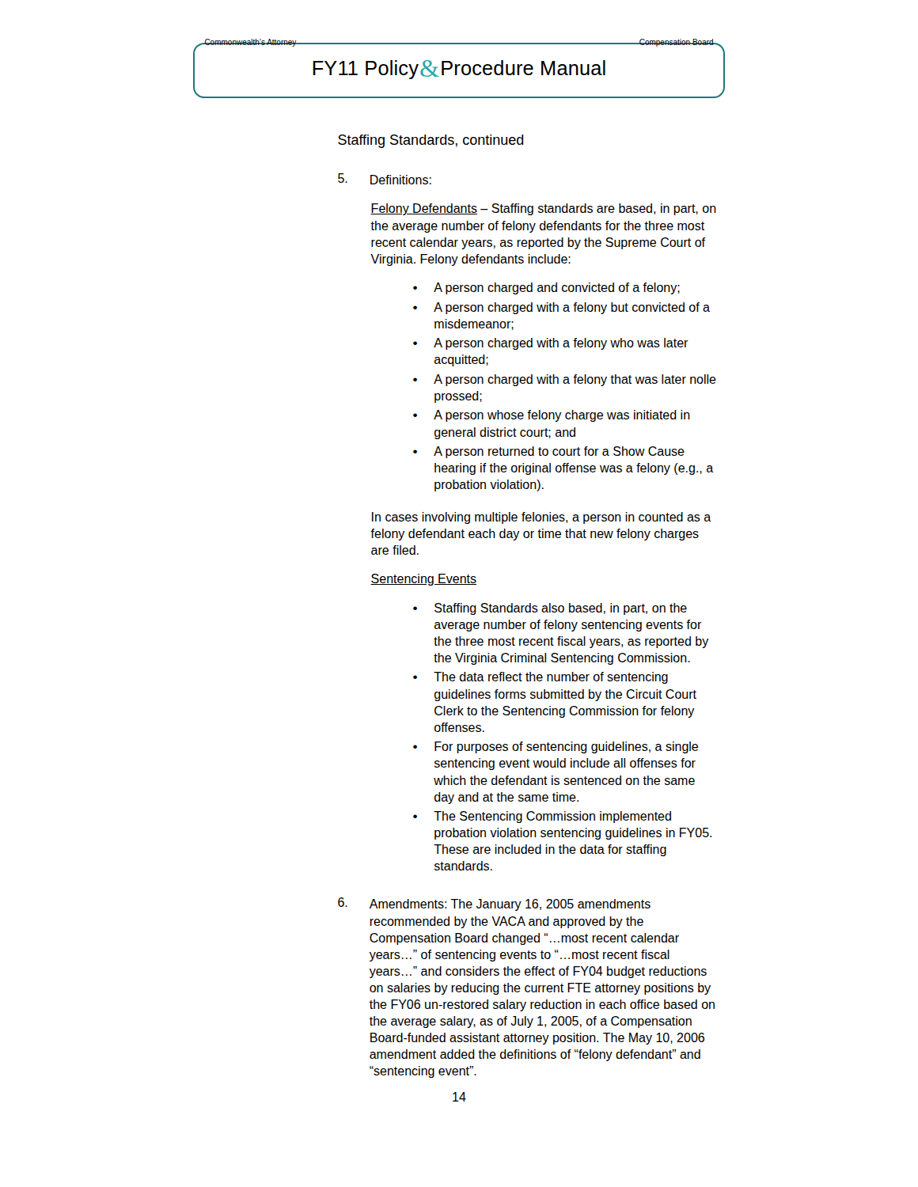Commonwealth’s Attorney Compensation Board
FY11 Policy&Procedure Manual
Staffing Standards, continued
5.
Definitions:
Felony Defendants – Staffing standards are based, in part, on the average number of felony defendants for the three most recent calendar years, as reported by the Supreme Court of Virginia. Felony defendants include:
A person charged and convicted of a felony;
A person charged with a felony but convicted of a misdemeanor;
A person charged with a felony who was later acquitted;
A person charged with a felony that was later nolle prossed;
A person whose felony charge was initiated in general district court; and
A person returned to court for a Show Cause hearing if the original offense was a felony (e.g., a probation violation).
In cases involving multiple felonies, a person in counted as a felony defendant each day or time that new felony charges are filed.
Sentencing Events
Staffing Standards also based, in part, on the average number of felony sentencing events for the three most recent fiscal years, as reported by the Virginia Criminal Sentencing Commission.
The data reflect the number of sentencing guidelines forms submitted by the Circuit Court Clerk to the Sentencing Commission for felony offenses.
For purposes of sentencing guidelines, a single sentencing event would include all offenses for which the defendant is sentenced on the same day and at the same time.
The Sentencing Commission implemented probation violation sentencing guidelines in FY05. These are included in the data for staffing standards.
6.
Amendments: The January 16, 2005 amendments recommended by the VACA and approved by the Compensation Board changed “…most recent calendar years…” of sentencing events to “…most recent fiscal years…” and considers the effect of FY04 budget reductions on salaries by reducing the current FTE attorney positions by the FY06 un-restored salary reduction in each office based on the average salary, as of July 1, 2005, of a Compensation Board-funded assistant attorney position. The May 10, 2006 amendment added the definitions of “felony defendant” and “sentencing event”.
14